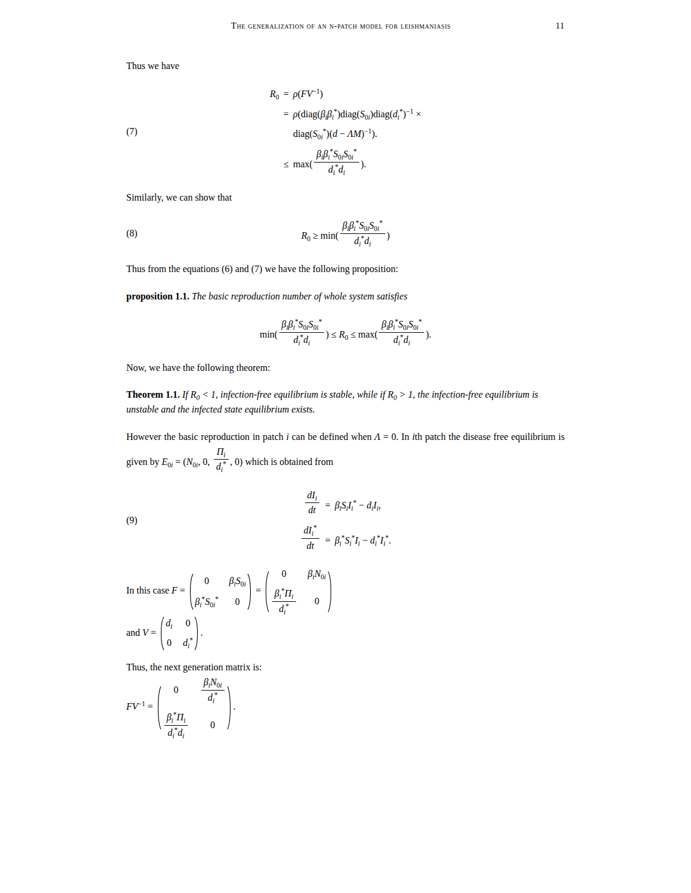The generalization of an n-patch model for leishmaniasis 11
Thus we have
(7)
R0 = ρ(FV−1) = ρ(diag(βiβi*)diag(S0i)diag(di*)−1 × diag(S0i*)(d − ΛM)−1). ≤ max(βiβi*S0iS0i*di*di).
Similarly, we can show that
(8)
R0 ≥ min(βiβi*S0iS0i*di*di)
Thus from the equations (6) and (7) we have the following proposition:
proposition 1.1. The basic reproduction number of whole system satisfies
min(βiβi*S0iS0i*di*di) ≤ R0 ≤ max(βiβi*S0iS0i*di*di).
Now, we have the following theorem:
Theorem 1.1. If R0 < 1, infection-free equilibrium is stable, while if R0 > 1, the infection-free equilibrium is unstable and the infected state equilibrium exists.
However the basic reproduction in patch i can be defined when Λ = 0. In ith patch the disease free equilibrium is given by E0i = (N0i, 0, Πi di*, 0) which is obtained from
(9)
dIi dt = βiSiIi* − diIi, dIi*dt = βi*Si*Ii − di*Ii*.
In this case F = 0 βiS0i βi*S0i*0 = 0 βiN0i βi*Πi di*0
and V = di 0 0 di* .
Thus, the next generation matrix is:
FV−1 = 0 βiN0i di* βi*Πi di*di 0 .